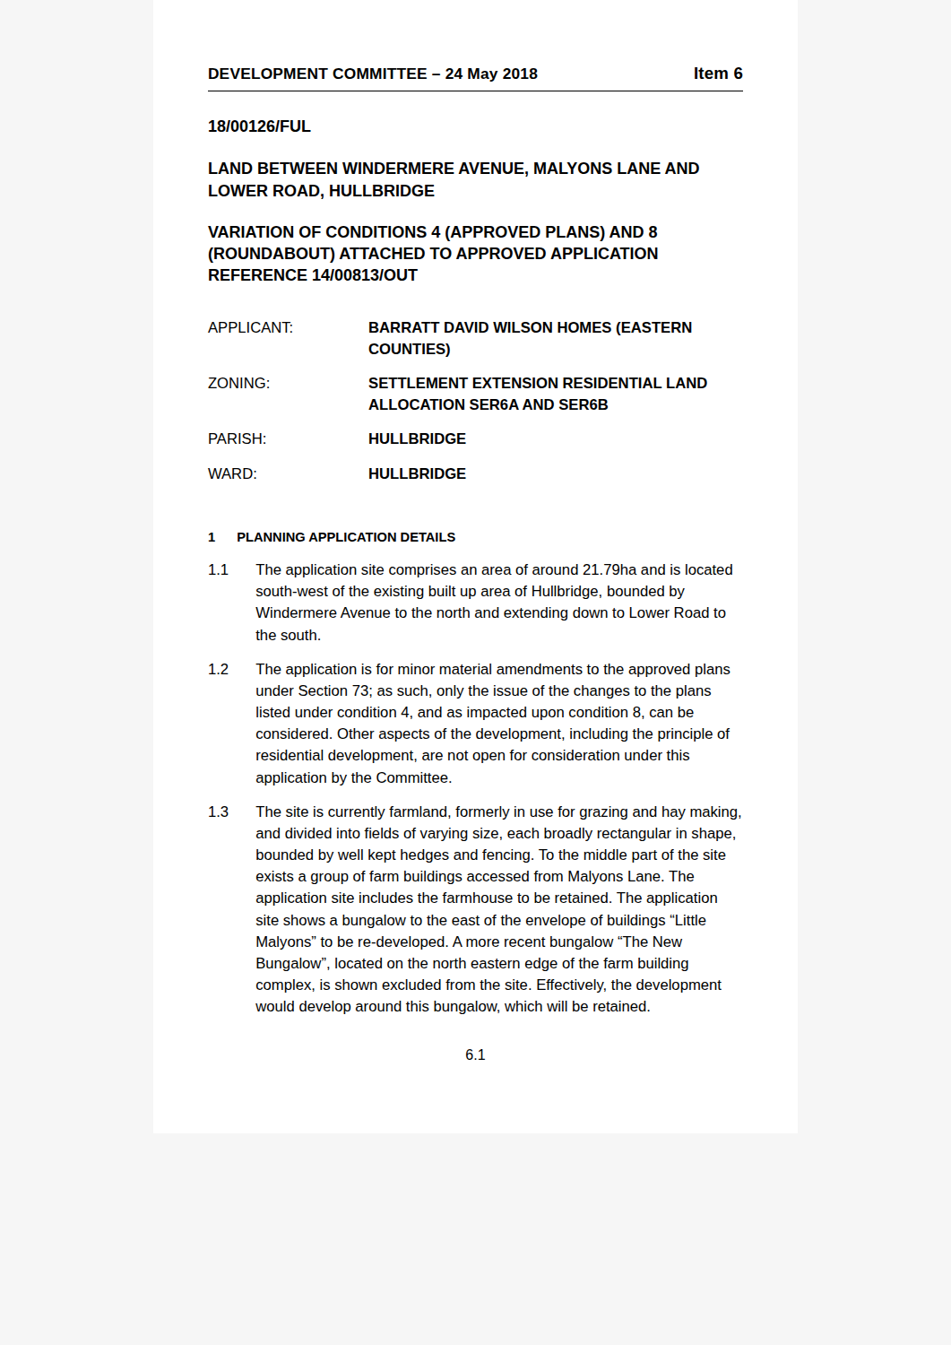DEVELOPMENT COMMITTEE – 24 May 2018 Item 6
18/00126/FUL
Land between Windermere Avenue, Malyons Lane and Lower Road, Hullbridge
Variation of conditions 4 (approved plans) and 8 (roundabout) attached to approved application reference 14/00813/OUT
| Applicant: | Barratt David Wilson Homes (Eastern Counties) |
| Zoning: | Settlement Extension Residential Land Allocation SER6A and SER6B |
| Parish: | Hullbridge |
| Ward: | Hullbridge |
1 PLANNING APPLICATION DETAILS
The application site comprises an area of around 21.79ha and is located south-west of the existing built up area of Hullbridge, bounded by Windermere Avenue to the north and extending down to Lower Road to the south.
The application is for minor material amendments to the approved plans under Section 73; as such, only the issue of the changes to the plans listed under condition 4, and as impacted upon condition 8, can be considered. Other aspects of the development, including the principle of residential development, are not open for consideration under this application by the Committee.
The site is currently farmland, formerly in use for grazing and hay making, and divided into fields of varying size, each broadly rectangular in shape, bounded by well kept hedges and fencing. To the middle part of the site exists a group of farm buildings accessed from Malyons Lane. The application site includes the farmhouse to be retained. The application site shows a bungalow to the east of the envelope of buildings “Little Malyons” to be re-developed. A more recent bungalow “The New Bungalow”, located on the north eastern edge of the farm building complex, is shown excluded from the site. Effectively, the development would develop around this bungalow, which will be retained.
6.1